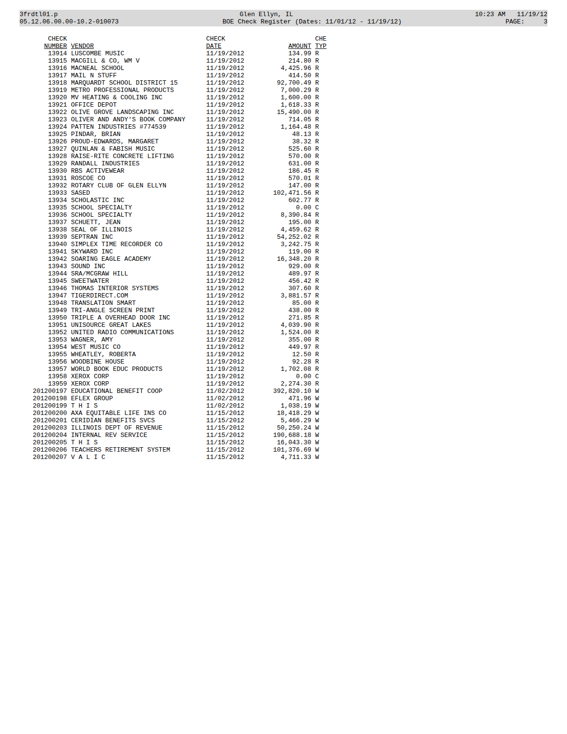3frdtl01.p Glen Ellyn, IL 10:23 AM 11/19/12
05.12.06.00.00-10.2-010073 BOE Check Register (Dates: 11/01/12 - 11/19/12) PAGE: 3
| CHECK | | CHECK | | CHE |
| --- | --- | --- | --- | --- |
| NUMBER | VENDOR | DATE | AMOUNT | TYP |
| 13914 | LUSCOMBE MUSIC | 11/19/2012 | 134.99 | R |
| 13915 | MACGILL & CO, WM V | 11/19/2012 | 214.80 | R |
| 13916 | MACNEAL SCHOOL | 11/19/2012 | 4,425.96 | R |
| 13917 | MAIL N STUFF | 11/19/2012 | 414.50 | R |
| 13918 | MARQUARDT SCHOOL DISTRICT 15 | 11/19/2012 | 92,700.49 | R |
| 13919 | METRO PROFESSIONAL PRODUCTS | 11/19/2012 | 7,000.29 | R |
| 13920 | MV HEATING & COOLING INC | 11/19/2012 | 1,600.00 | R |
| 13921 | OFFICE DEPOT | 11/19/2012 | 1,618.33 | R |
| 13922 | OLIVE GROVE LANDSCAPING INC | 11/19/2012 | 15,490.00 | R |
| 13923 | OLIVER AND ANDY'S BOOK COMPANY | 11/19/2012 | 714.05 | R |
| 13924 | PATTEN INDUSTRIES #774539 | 11/19/2012 | 1,164.48 | R |
| 13925 | PINDAR, BRIAN | 11/19/2012 | 48.13 | R |
| 13926 | PROUD-EDWARDS, MARGARET | 11/19/2012 | 38.32 | R |
| 13927 | QUINLAN & FABISH MUSIC | 11/19/2012 | 525.60 | R |
| 13928 | RAISE-RITE CONCRETE LIFTING | 11/19/2012 | 570.00 | R |
| 13929 | RANDALL INDUSTRIES | 11/19/2012 | 631.00 | R |
| 13930 | RBS ACTIVEWEAR | 11/19/2012 | 186.45 | R |
| 13931 | ROSCOE CO | 11/19/2012 | 570.01 | R |
| 13932 | ROTARY CLUB OF GLEN ELLYN | 11/19/2012 | 147.00 | R |
| 13933 | SASED | 11/19/2012 | 102,471.56 | R |
| 13934 | SCHOLASTIC INC | 11/19/2012 | 602.77 | R |
| 13935 | SCHOOL SPECIALTY | 11/19/2012 | 0.00 | C |
| 13936 | SCHOOL SPECIALTY | 11/19/2012 | 8,390.84 | R |
| 13937 | SCHUETT, JEAN | 11/19/2012 | 195.00 | R |
| 13938 | SEAL OF ILLINOIS | 11/19/2012 | 4,459.62 | R |
| 13939 | SEPTRAN INC | 11/19/2012 | 54,252.02 | R |
| 13940 | SIMPLEX TIME RECORDER CO | 11/19/2012 | 3,242.75 | R |
| 13941 | SKYWARD INC | 11/19/2012 | 119.00 | R |
| 13942 | SOARING EAGLE ACADEMY | 11/19/2012 | 16,348.20 | R |
| 13943 | SOUND INC | 11/19/2012 | 929.00 | R |
| 13944 | SRA/MCGRAW HILL | 11/19/2012 | 489.97 | R |
| 13945 | SWEETWATER | 11/19/2012 | 456.42 | R |
| 13946 | THOMAS INTERIOR SYSTEMS | 11/19/2012 | 307.60 | R |
| 13947 | TIGERDIRECT.COM | 11/19/2012 | 3,881.57 | R |
| 13948 | TRANSLATION SMART | 11/19/2012 | 85.00 | R |
| 13949 | TRI-ANGLE SCREEN PRINT | 11/19/2012 | 438.00 | R |
| 13950 | TRIPLE A OVERHEAD DOOR INC | 11/19/2012 | 271.85 | R |
| 13951 | UNISOURCE GREAT LAKES | 11/19/2012 | 4,039.90 | R |
| 13952 | UNITED RADIO COMMUNICATIONS | 11/19/2012 | 1,524.00 | R |
| 13953 | WAGNER, AMY | 11/19/2012 | 355.00 | R |
| 13954 | WEST MUSIC CO | 11/19/2012 | 449.97 | R |
| 13955 | WHEATLEY, ROBERTA | 11/19/2012 | 12.50 | R |
| 13956 | WOODBINE HOUSE | 11/19/2012 | 92.28 | R |
| 13957 | WORLD BOOK EDUC PRODUCTS | 11/19/2012 | 1,702.08 | R |
| 13958 | XEROX CORP | 11/19/2012 | 0.00 | C |
| 13959 | XEROX CORP | 11/19/2012 | 2,274.30 | R |
| 201200197 | EDUCATIONAL BENEFIT COOP | 11/02/2012 | 392,820.10 | W |
| 201200198 | EFLEX GROUP | 11/02/2012 | 471.96 | W |
| 201200199 | T H I S | 11/02/2012 | 1,038.19 | W |
| 201200200 | AXA EQUITABLE LIFE INS CO | 11/15/2012 | 18,418.29 | W |
| 201200201 | CERIDIAN BENEFITS SVCS | 11/15/2012 | 5,466.29 | W |
| 201200203 | ILLINOIS DEPT OF REVENUE | 11/15/2012 | 50,250.24 | W |
| 201200204 | INTERNAL REV SERVICE | 11/15/2012 | 190,688.18 | W |
| 201200205 | T H I S | 11/15/2012 | 16,043.30 | W |
| 201200206 | TEACHERS RETIREMENT SYSTEM | 11/15/2012 | 101,376.69 | W |
| 201200207 | V A L I C | 11/15/2012 | 4,711.33 | W |